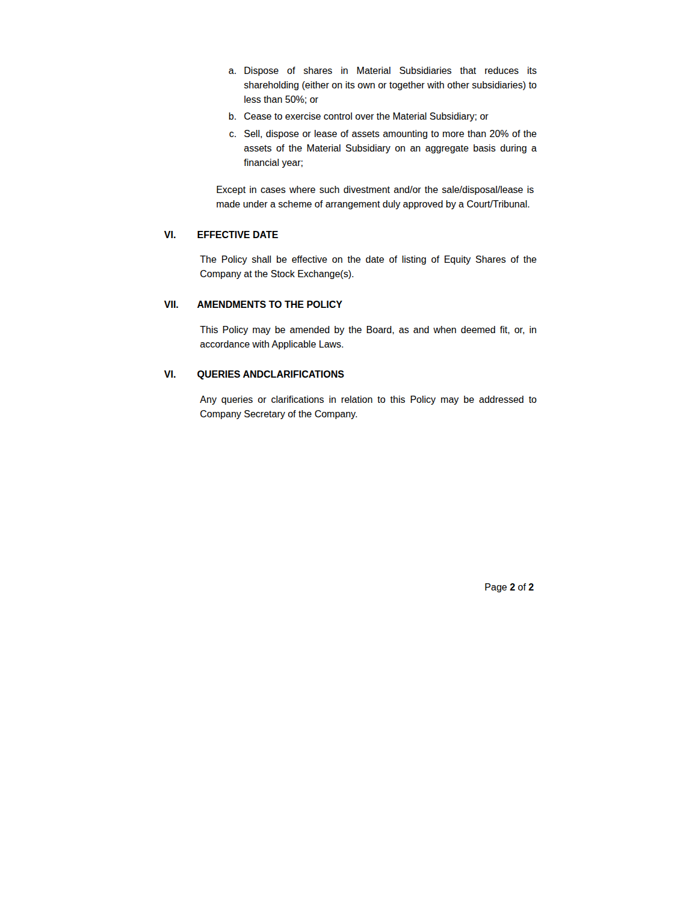Dispose of shares in Material Subsidiaries that reduces its shareholding (either on its own or together with other subsidiaries) to less than 50%; or
Cease to exercise control over the Material Subsidiary; or
Sell, dispose or lease of assets amounting to more than 20% of the assets of the Material Subsidiary on an aggregate basis during a financial year;
Except in cases where such divestment and/or the sale/disposal/lease is made under a scheme of arrangement duly approved by a Court/Tribunal.
VI. EFFECTIVE DATE
The Policy shall be effective on the date of listing of Equity Shares of the Company at the Stock Exchange(s).
VII. AMENDMENTS TO THE POLICY
This Policy may be amended by the Board, as and when deemed fit, or, in accordance with Applicable Laws.
VI. QUERIES ANDCLARIFICATIONS
Any queries or clarifications in relation to this Policy may be addressed to Company Secretary of the Company.
Page 2 of 2